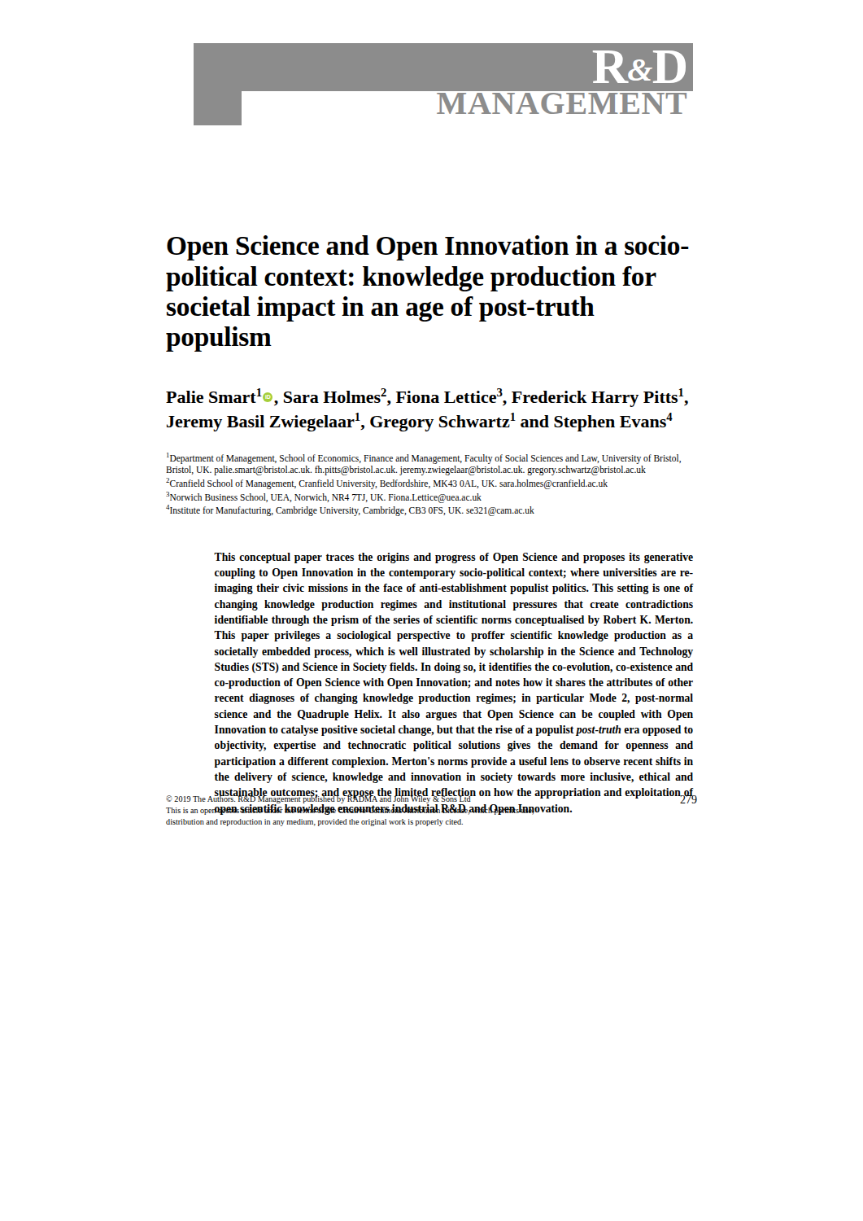R&D
MANAGEMENT
Open Science and Open Innovation in a socio-political context: knowledge production for societal impact in an age of post-truth populism
Palie Smart1 , Sara Holmes2, Fiona Lettice3, Frederick Harry Pitts1, Jeremy Basil Zwiegelaar1, Gregory Schwartz1 and Stephen Evans4
1Department of Management, School of Economics, Finance and Management, Faculty of Social Sciences and Law, University of Bristol, Bristol, UK. palie.smart@bristol.ac.uk. fh.pitts@bristol.ac.uk. jeremy.zwiegelaar@bristol.ac.uk. gregory.schwartz@bristol.ac.uk
2Cranfield School of Management, Cranfield University, Bedfordshire, MK43 0AL, UK. sara.holmes@cranfield.ac.uk
3Norwich Business School, UEA, Norwich, NR4 7TJ, UK. Fiona.Lettice@uea.ac.uk
4Institute for Manufacturing, Cambridge University, Cambridge, CB3 0FS, UK. se321@cam.ac.uk
This conceptual paper traces the origins and progress of Open Science and proposes its generative coupling to Open Innovation in the contemporary socio-political context; where universities are re-imaging their civic missions in the face of anti-establishment populist politics. This setting is one of changing knowledge production regimes and institutional pressures that create contradictions identifiable through the prism of the series of scientific norms conceptualised by Robert K. Merton. This paper privileges a sociological perspective to proffer scientific knowledge production as a societally embedded process, which is well illustrated by scholarship in the Science and Technology Studies (STS) and Science in Society fields. In doing so, it identifies the co-evolution, co-existence and co-production of Open Science with Open Innovation; and notes how it shares the attributes of other recent diagnoses of changing knowledge production regimes; in particular Mode 2, post-normal science and the Quadruple Helix. It also argues that Open Science can be coupled with Open Innovation to catalyse positive societal change, but that the rise of a populist post-truth era opposed to objectivity, expertise and technocratic political solutions gives the demand for openness and participation a different complexion. Merton's norms provide a useful lens to observe recent shifts in the delivery of science, knowledge and innovation in society towards more inclusive, ethical and sustainable outcomes; and expose the limited reflection on how the appropriation and exploitation of open scientific knowledge encounters industrial R&D and Open Innovation.
279 © 2019 The Authors. R&D Management published by RADMA and John Wiley & Sons Ltd
This is an open access article under the terms of the Creative Commons Attribution License, which permits use,
distribution and reproduction in any medium, provided the original work is properly cited.